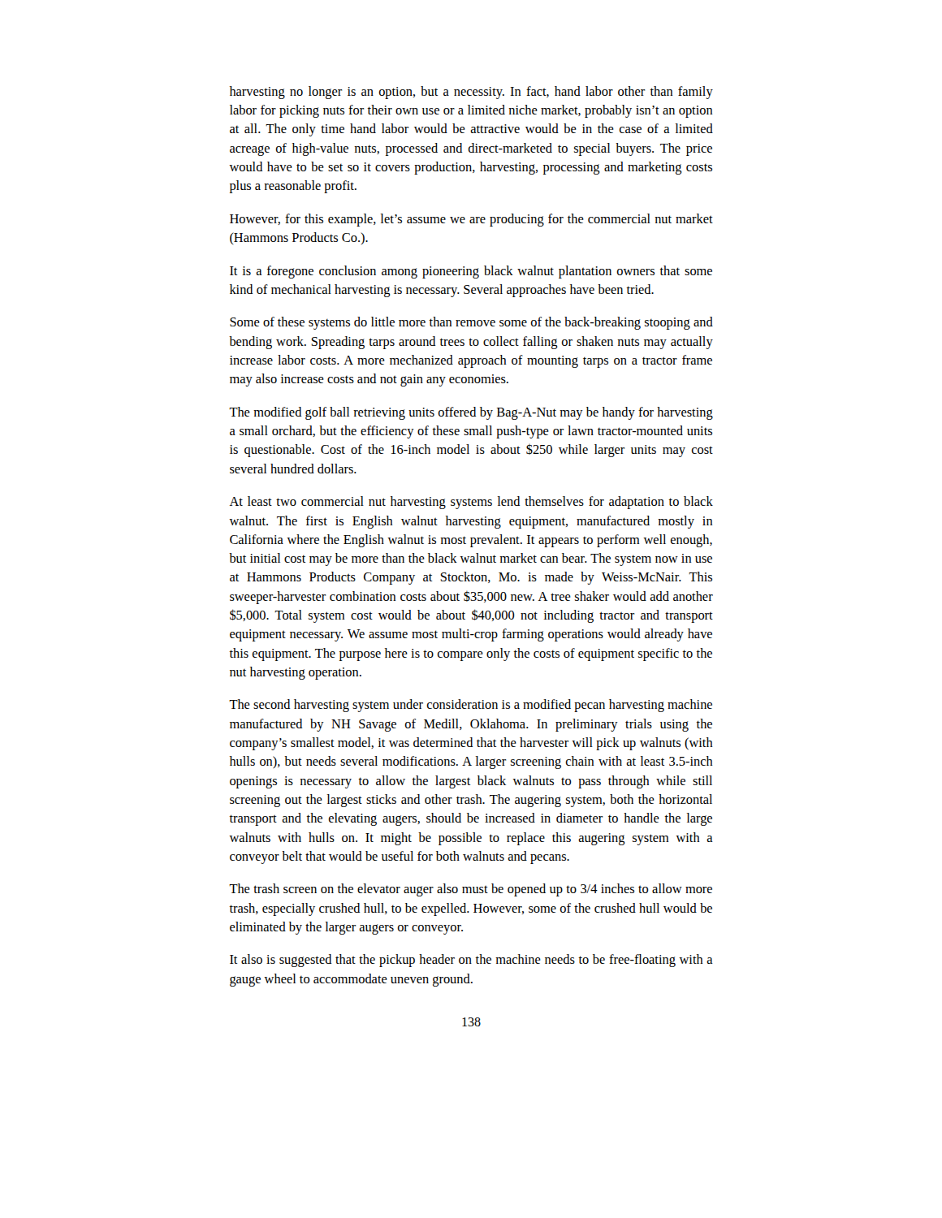harvesting no longer is an option, but a necessity. In fact, hand labor other than family labor for picking nuts for their own use or a limited niche market, probably isn’t an option at all. The only time hand labor would be attractive would be in the case of a limited acreage of high-value nuts, processed and direct-marketed to special buyers. The price would have to be set so it covers production, harvesting, processing and marketing costs plus a reasonable profit.
However, for this example, let’s assume we are producing for the commercial nut market (Hammons Products Co.).
It is a foregone conclusion among pioneering black walnut plantation owners that some kind of mechanical harvesting is necessary. Several approaches have been tried.
Some of these systems do little more than remove some of the back-breaking stooping and bending work. Spreading tarps around trees to collect falling or shaken nuts may actually increase labor costs. A more mechanized approach of mounting tarps on a tractor frame may also increase costs and not gain any economies.
The modified golf ball retrieving units offered by Bag-A-Nut may be handy for harvesting a small orchard, but the efficiency of these small push-type or lawn tractor-mounted units is questionable. Cost of the 16-inch model is about $250 while larger units may cost several hundred dollars.
At least two commercial nut harvesting systems lend themselves for adaptation to black walnut. The first is English walnut harvesting equipment, manufactured mostly in California where the English walnut is most prevalent. It appears to perform well enough, but initial cost may be more than the black walnut market can bear. The system now in use at Hammons Products Company at Stockton, Mo. is made by Weiss-McNair. This sweeper-harvester combination costs about $35,000 new. A tree shaker would add another $5,000. Total system cost would be about $40,000 not including tractor and transport equipment necessary. We assume most multi-crop farming operations would already have this equipment. The purpose here is to compare only the costs of equipment specific to the nut harvesting operation.
The second harvesting system under consideration is a modified pecan harvesting machine manufactured by NH Savage of Medill, Oklahoma. In preliminary trials using the company’s smallest model, it was determined that the harvester will pick up walnuts (with hulls on), but needs several modifications. A larger screening chain with at least 3.5-inch openings is necessary to allow the largest black walnuts to pass through while still screening out the largest sticks and other trash. The augering system, both the horizontal transport and the elevating augers, should be increased in diameter to handle the large walnuts with hulls on. It might be possible to replace this augering system with a conveyor belt that would be useful for both walnuts and pecans.
The trash screen on the elevator auger also must be opened up to 3/4 inches to allow more trash, especially crushed hull, to be expelled. However, some of the crushed hull would be eliminated by the larger augers or conveyor.
It also is suggested that the pickup header on the machine needs to be free-floating with a gauge wheel to accommodate uneven ground.
138